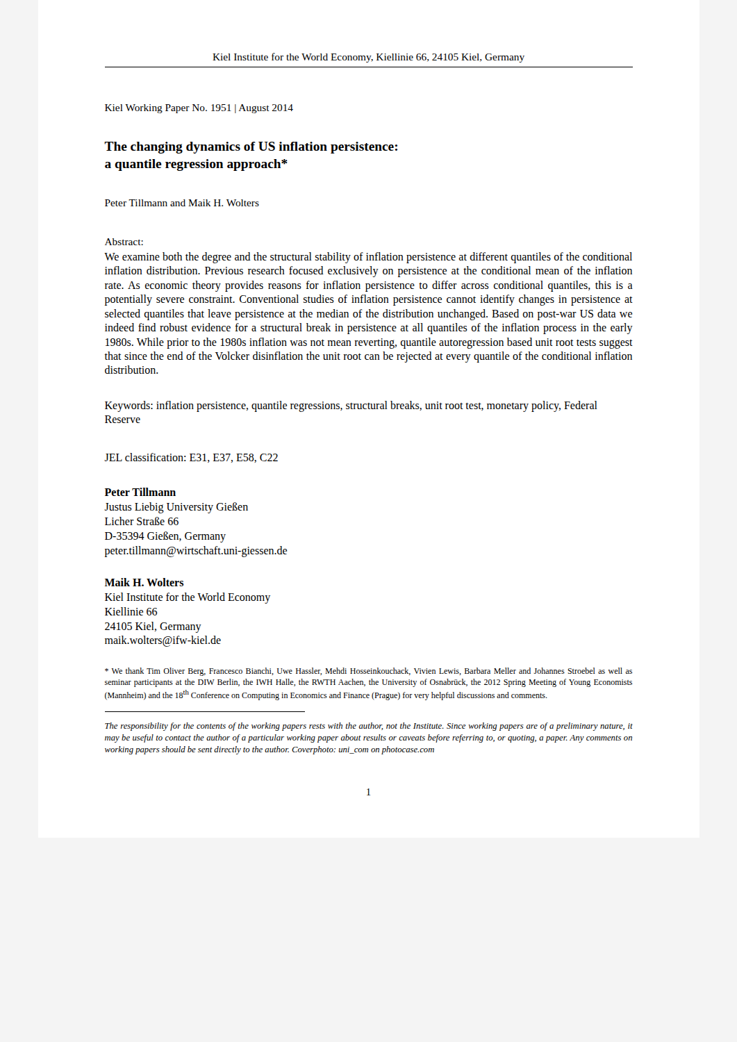Kiel Institute for the World Economy, Kiellinie 66, 24105 Kiel, Germany
Kiel Working Paper No. 1951 | August 2014
The changing dynamics of US inflation persistence:
a quantile regression approach*
Peter Tillmann and Maik H. Wolters
Abstract:
We examine both the degree and the structural stability of inflation persistence at different quantiles of the conditional inflation distribution. Previous research focused exclusively on persistence at the conditional mean of the inflation rate. As economic theory provides reasons for inflation persistence to differ across conditional quantiles, this is a potentially severe constraint. Conventional studies of inflation persistence cannot identify changes in persistence at selected quantiles that leave persistence at the median of the distribution unchanged. Based on post-war US data we indeed find robust evidence for a structural break in persistence at all quantiles of the inflation process in the early 1980s. While prior to the 1980s inflation was not mean reverting, quantile autoregression based unit root tests suggest that since the end of the Volcker disinflation the unit root can be rejected at every quantile of the conditional inflation distribution.
Keywords: inflation persistence, quantile regressions, structural breaks, unit root test, monetary policy, Federal Reserve
JEL classification: E31, E37, E58, C22
Peter Tillmann
Justus Liebig University Gießen
Licher Straße 66
D-35394 Gießen, Germany
peter.tillmann@wirtschaft.uni-giessen.de
Maik H. Wolters
Kiel Institute for the World Economy
Kiellinie 66
24105 Kiel, Germany
maik.wolters@ifw-kiel.de
* We thank Tim Oliver Berg, Francesco Bianchi, Uwe Hassler, Mehdi Hosseinkouchack, Vivien Lewis, Barbara Meller and Johannes Stroebel as well as seminar participants at the DIW Berlin, the IWH Halle, the RWTH Aachen, the University of Osnabrück, the 2012 Spring Meeting of Young Economists (Mannheim) and the 18th Conference on Computing in Economics and Finance (Prague) for very helpful discussions and comments.
The responsibility for the contents of the working papers rests with the author, not the Institute. Since working papers are of a preliminary nature, it may be useful to contact the author of a particular working paper about results or caveats before referring to, or quoting, a paper. Any comments on working papers should be sent directly to the author. Coverphoto: uni_com on photocase.com
1